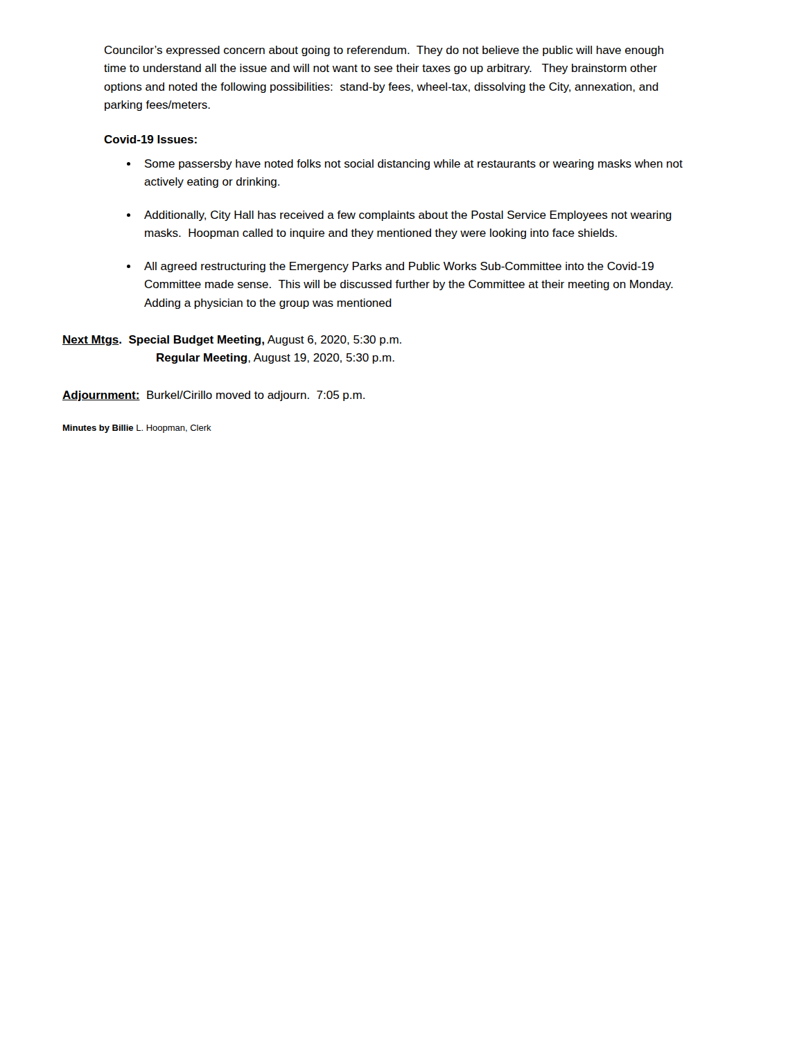Councilor’s expressed concern about going to referendum. They do not believe the public will have enough time to understand all the issue and will not want to see their taxes go up arbitrary. They brainstorm other options and noted the following possibilities: stand-by fees, wheel-tax, dissolving the City, annexation, and parking fees/meters.
Covid-19 Issues:
Some passersby have noted folks not social distancing while at restaurants or wearing masks when not actively eating or drinking.
Additionally, City Hall has received a few complaints about the Postal Service Employees not wearing masks. Hoopman called to inquire and they mentioned they were looking into face shields.
All agreed restructuring the Emergency Parks and Public Works Sub-Committee into the Covid-19 Committee made sense. This will be discussed further by the Committee at their meeting on Monday. Adding a physician to the group was mentioned
Next Mtgs. Special Budget Meeting, August 6, 2020, 5:30 p.m.
Regular Meeting, August 19, 2020, 5:30 p.m.
Adjournment: Burkel/Cirillo moved to adjourn. 7:05 p.m.
Minutes by Billie L. Hoopman, Clerk